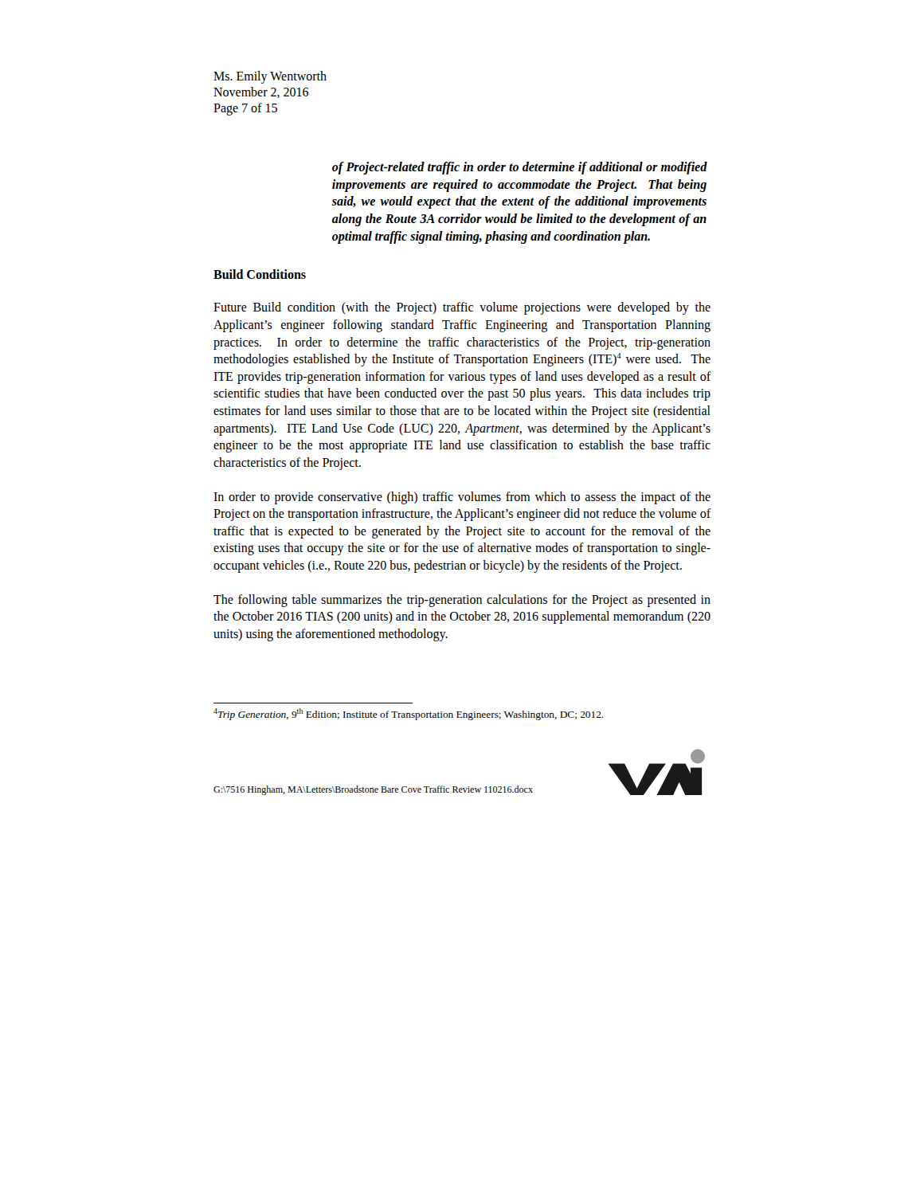Ms. Emily Wentworth
November 2, 2016
Page 7 of 15
of Project-related traffic in order to determine if additional or modified improvements are required to accommodate the Project. That being said, we would expect that the extent of the additional improvements along the Route 3A corridor would be limited to the development of an optimal traffic signal timing, phasing and coordination plan.
Build Conditions
Future Build condition (with the Project) traffic volume projections were developed by the Applicant’s engineer following standard Traffic Engineering and Transportation Planning practices. In order to determine the traffic characteristics of the Project, trip-generation methodologies established by the Institute of Transportation Engineers (ITE)4 were used. The ITE provides trip-generation information for various types of land uses developed as a result of scientific studies that have been conducted over the past 50 plus years. This data includes trip estimates for land uses similar to those that are to be located within the Project site (residential apartments). ITE Land Use Code (LUC) 220, Apartment, was determined by the Applicant’s engineer to be the most appropriate ITE land use classification to establish the base traffic characteristics of the Project.
In order to provide conservative (high) traffic volumes from which to assess the impact of the Project on the transportation infrastructure, the Applicant’s engineer did not reduce the volume of traffic that is expected to be generated by the Project site to account for the removal of the existing uses that occupy the site or for the use of alternative modes of transportation to single-occupant vehicles (i.e., Route 220 bus, pedestrian or bicycle) by the residents of the Project.
The following table summarizes the trip-generation calculations for the Project as presented in the October 2016 TIAS (200 units) and in the October 28, 2016 supplemental memorandum (220 units) using the aforementioned methodology.
4Trip Generation, 9th Edition; Institute of Transportation Engineers; Washington, DC; 2012.
G:\7516 Hingham, MA\Letters\Broadstone Bare Cove Traffic Review 110216.docx